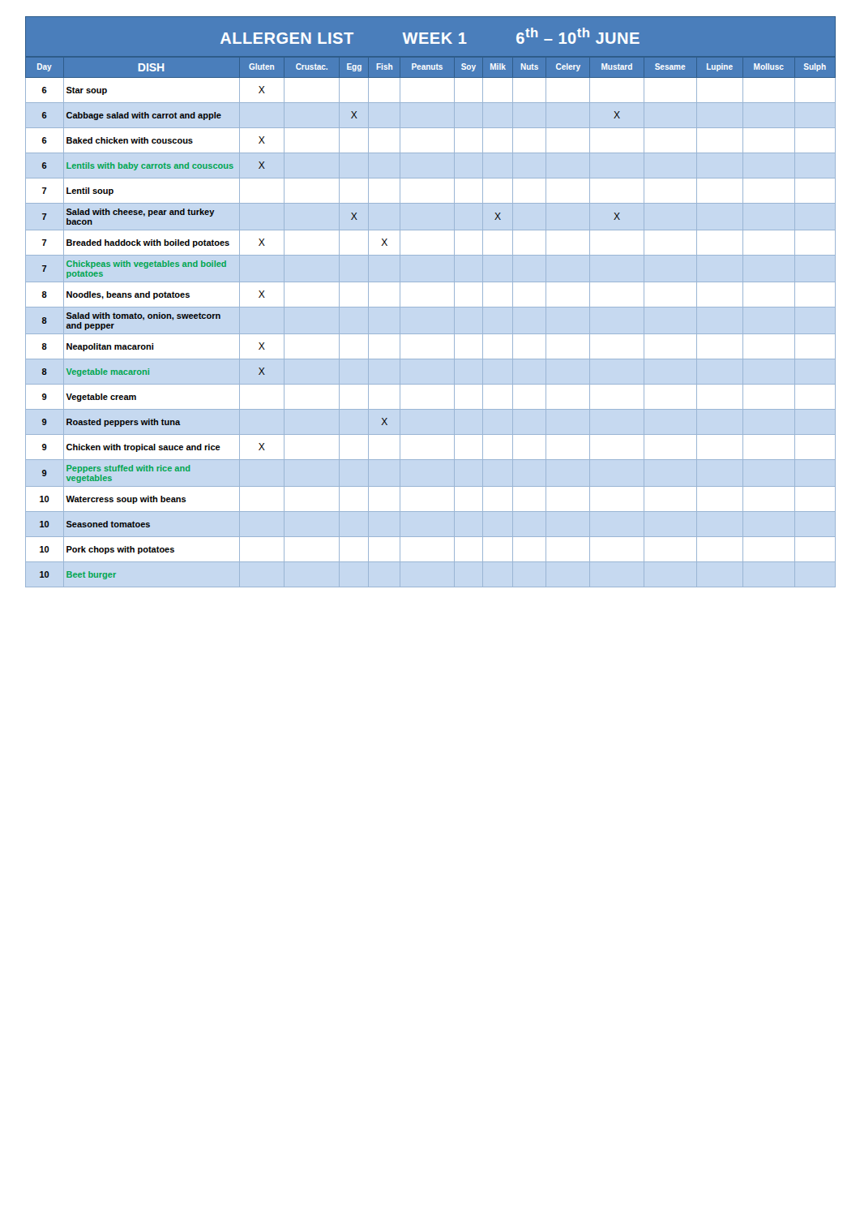ALLERGEN LIST WEEK 1 6 th – 10 th JUNE
| Day | DISH | Gluten | Crustac. | Egg | Fish | Peanuts | Soy | Milk | Nuts | Celery | Mustard | Sesame | Lupine | Mollusc | Sulph |
| --- | --- | --- | --- | --- | --- | --- | --- | --- | --- | --- | --- | --- | --- | --- | --- |
| 6 | Star soup | X | | | | | | | | | | | | | |
| 6 | Cabbage salad with carrot and apple | | | X | | | | | | | X | | | | |
| 6 | Baked chicken with couscous | X | | | | | | | | | | | | | |
| 6 | Lentils with baby carrots and couscous | X | | | | | | | | | | | | | |
| 7 | Lentil soup | | | | | | | | | | | | | | |
| 7 | Salad with cheese, pear and turkey bacon | | | X | | | | X | | | X | | | | |
| 7 | Breaded haddock with boiled potatoes | X | | | X | | | | | | | | | | |
| 7 | Chickpeas with vegetables and boiled potatoes | | | | | | | | | | | | | | |
| 8 | Noodles, beans and potatoes | X | | | | | | | | | | | | | |
| 8 | Salad with tomato, onion, sweetcorn and pepper | | | | | | | | | | | | | | |
| 8 | Neapolitan macaroni | X | | | | | | | | | | | | | |
| 8 | Vegetable macaroni | X | | | | | | | | | | | | | |
| 9 | Vegetable cream | | | | | | | | | | | | | | |
| 9 | Roasted peppers with tuna | | | | X | | | | | | | | | | |
| 9 | Chicken with tropical sauce and rice | X | | | | | | | | | | | | | |
| 9 | Peppers stuffed with rice and vegetables | | | | | | | | | | | | | | |
| 10 | Watercress soup with beans | | | | | | | | | | | | | | |
| 10 | Seasoned tomatoes | | | | | | | | | | | | | | |
| 10 | Pork chops with potatoes | | | | | | | | | | | | | | |
| 10 | Beet burger | | | | | | | | | | | | | | |